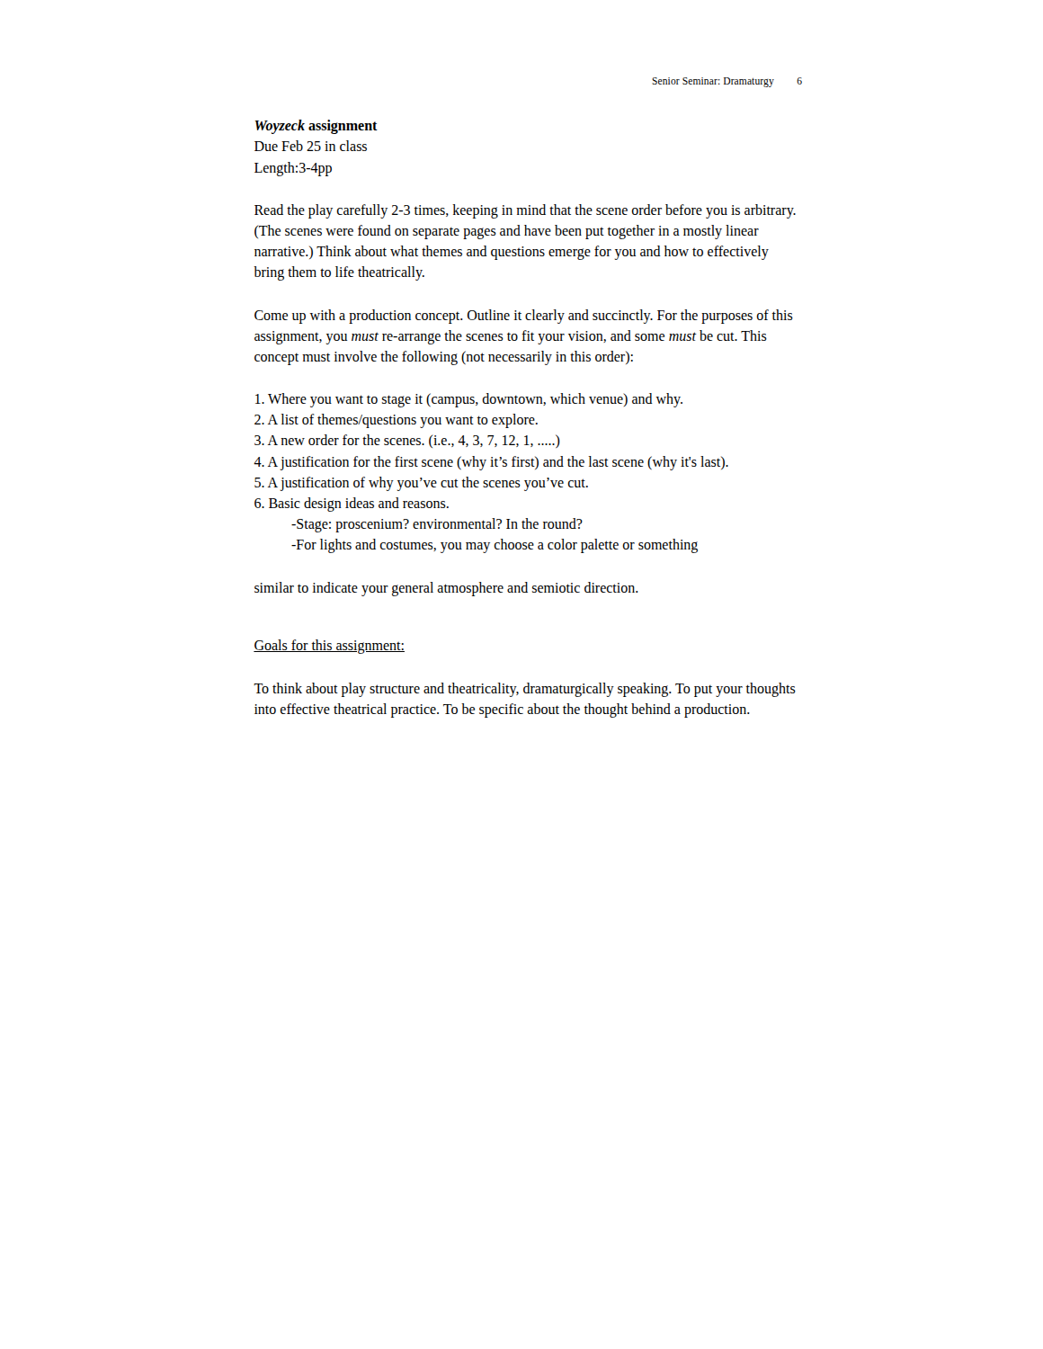Senior Seminar: Dramaturgy6
Woyzeck assignment
Due Feb 25 in class
Length:3-4pp
Read the play carefully 2-3 times, keeping in mind that the scene order before you is arbitrary. (The scenes were found on separate pages and have been put together in a mostly linear narrative.) Think about what themes and questions emerge for you and how to effectively bring them to life theatrically.
Come up with a production concept. Outline it clearly and succinctly. For the purposes of this assignment, you must re-arrange the scenes to fit your vision, and some must be cut. This concept must involve the following (not necessarily in this order):
1. Where you want to stage it (campus, downtown, which venue) and why.
2. A list of themes/questions you want to explore.
3. A new order for the scenes. (i.e., 4, 3, 7, 12, 1, .....)
4. A justification for the first scene (why it’s first) and the last scene (why it's last).
5. A justification of why you’ve cut the scenes you’ve cut.
6. Basic design ideas and reasons.
-Stage: proscenium? environmental? In the round?
-For lights and costumes, you may choose a color palette or something
similar to indicate your general atmosphere and semiotic direction.
Goals for this assignment:
To think about play structure and theatricality, dramaturgically speaking. To put your thoughts into effective theatrical practice. To be specific about the thought behind a production.